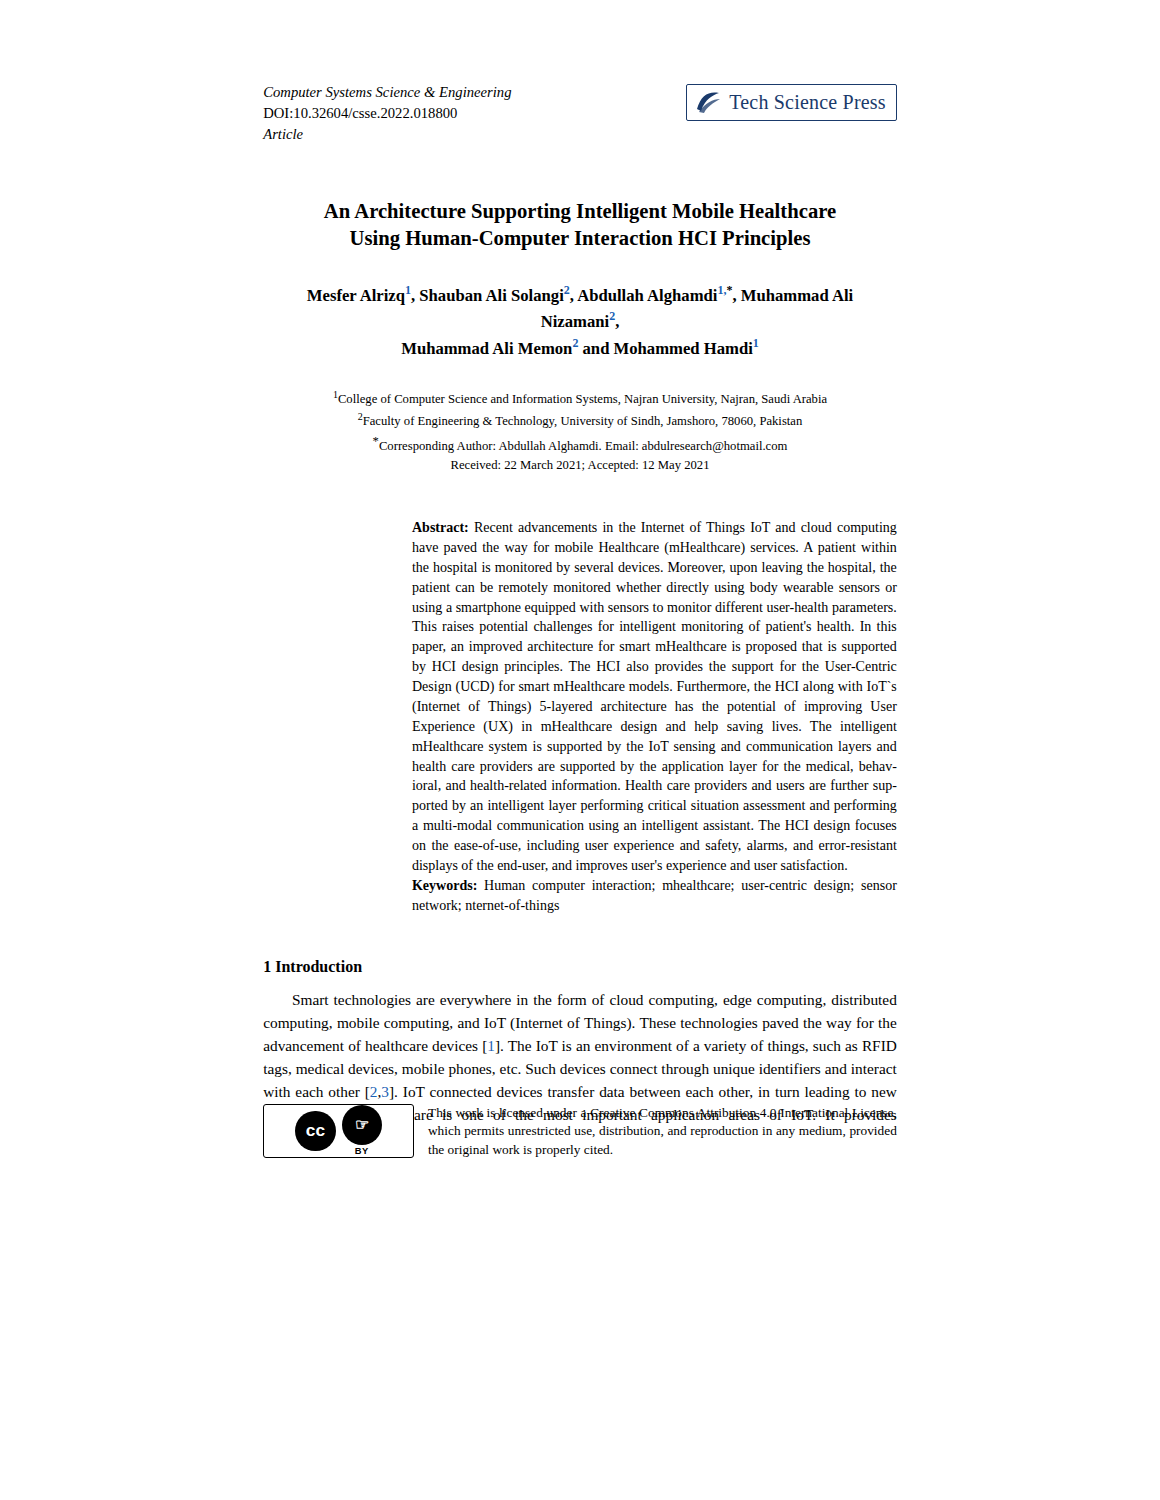Computer Systems Science & Engineering
DOI:10.32604/csse.2022.018800
Article
Tech Science Press
An Architecture Supporting Intelligent Mobile Healthcare Using Human-Computer Interaction HCI Principles
Mesfer Alrizq1, Shauban Ali Solangi2, Abdullah Alghamdi1,*, Muhammad Ali Nizamani2,
Muhammad Ali Memon2 and Mohammed Hamdi1
1College of Computer Science and Information Systems, Najran University, Najran, Saudi Arabia
2Faculty of Engineering & Technology, University of Sindh, Jamshoro, 78060, Pakistan
*Corresponding Author: Abdullah Alghamdi. Email: abdulresearch@hotmail.com
Received: 22 March 2021; Accepted: 12 May 2021
Abstract: Recent advancements in the Internet of Things IoT and cloud computing have paved the way for mobile Healthcare (mHealthcare) services. A patient within the hospital is monitored by several devices. Moreover, upon leaving the hospital, the patient can be remotely monitored whether directly using body wearable sensors or using a smartphone equipped with sensors to monitor different user-health parameters. This raises potential challenges for intelligent monitoring of patient's health. In this paper, an improved architecture for smart mHealthcare is proposed that is supported by HCI design principles. The HCI also provides the support for the User-Centric Design (UCD) for smart mHealthcare models. Furthermore, the HCI along with IoT`s (Internet of Things) 5-layered architecture has the potential of improving User Experience (UX) in mHealthcare design and help saving lives. The intelligent mHealthcare system is supported by the IoT sensing and communication layers and health care providers are supported by the application layer for the medical, behavioral, and health-related information. Health care providers and users are further supported by an intelligent layer performing critical situation assessment and performing a multi-modal communication using an intelligent assistant. The HCI design focuses on the ease-of-use, including user experience and safety, alarms, and error-resistant displays of the end-user, and improves user's experience and user satisfaction.
Keywords: Human computer interaction; mhealthcare; user-centric design; sensor network; nternet-of-things
1 Introduction
Smart technologies are everywhere in the form of cloud computing, edge computing, distributed computing, mobile computing, and IoT (Internet of Things). These technologies paved the way for the advancement of healthcare devices [1]. The IoT is an environment of a variety of things, such as RFID tags, medical devices, mobile phones, etc. Such devices connect through unique identifiers and interact with each other [2,3]. IoT connected devices transfer data between each other, in turn leading to new derived data. Health care is one of the most important application areas of IoT. It provides opportunities
cc
☞
BY
This work is licensed under a Creative Commons Attribution 4.0 International License, which permits unrestricted use, distribution, and reproduction in any medium, provided the original work is properly cited.